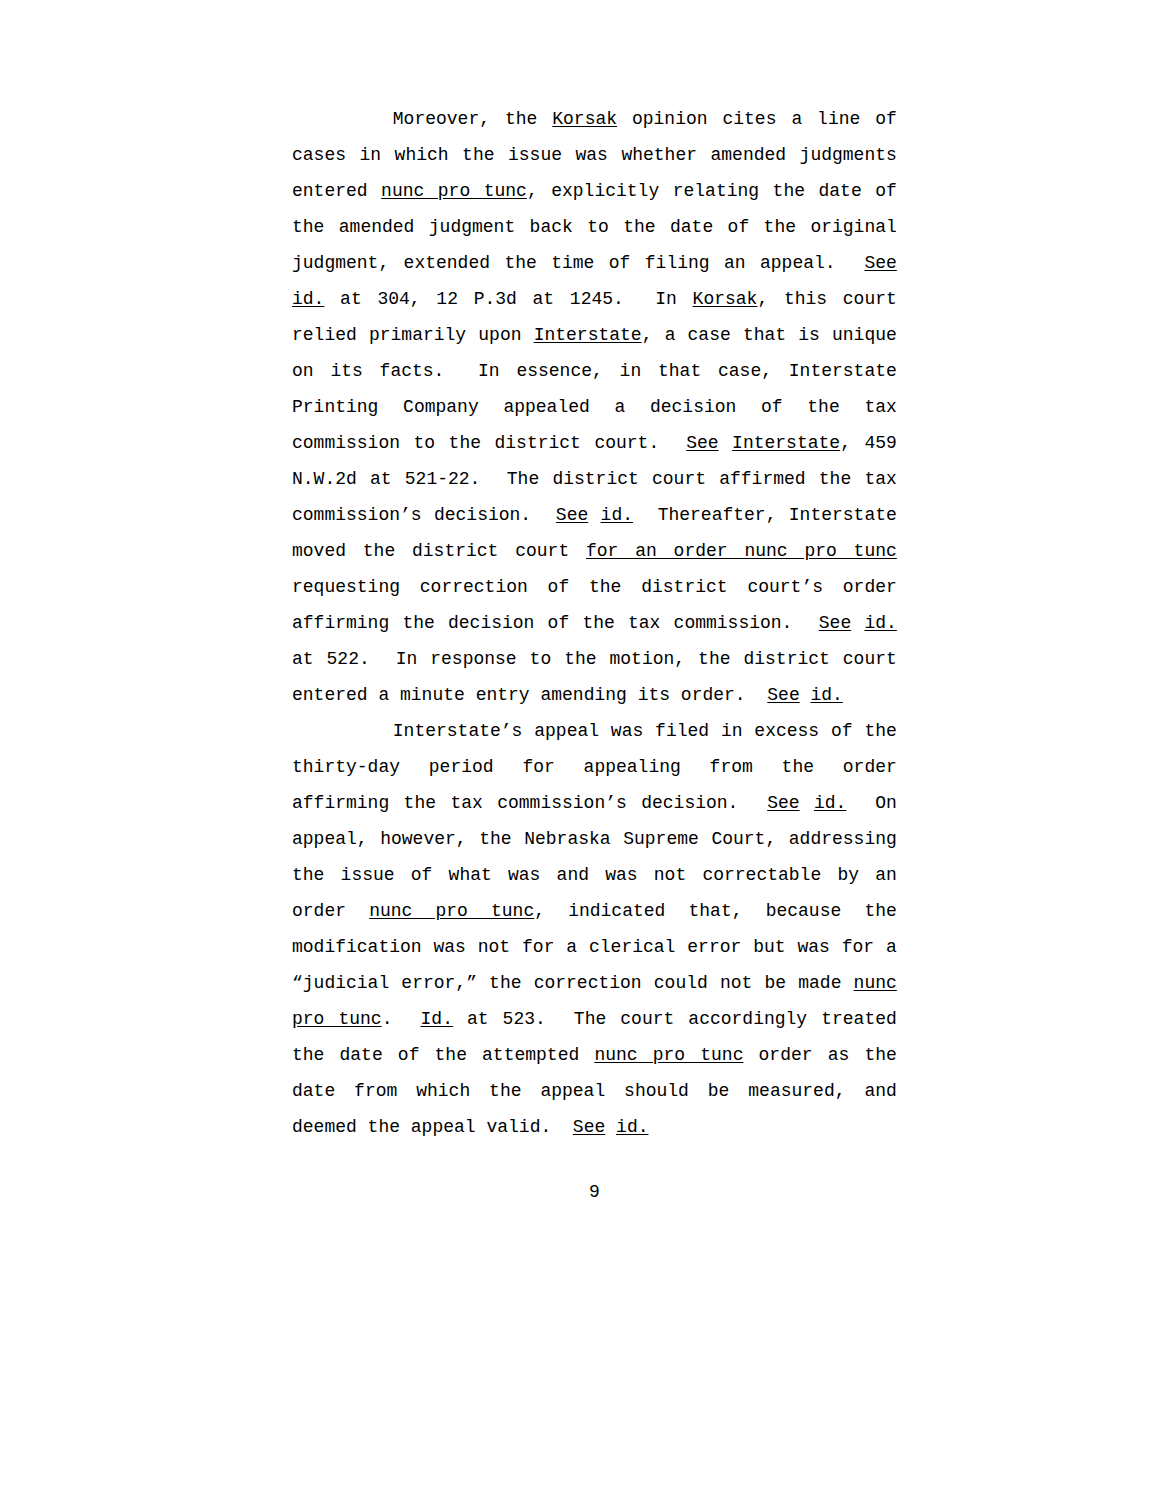Moreover, the Korsak opinion cites a line of cases in which the issue was whether amended judgments entered nunc pro tunc, explicitly relating the date of the amended judgment back to the date of the original judgment, extended the time of filing an appeal. See id. at 304, 12 P.3d at 1245. In Korsak, this court relied primarily upon Interstate, a case that is unique on its facts. In essence, in that case, Interstate Printing Company appealed a decision of the tax commission to the district court. See Interstate, 459 N.W.2d at 521-22. The district court affirmed the tax commission’s decision. See id. Thereafter, Interstate moved the district court for an order nunc pro tunc requesting correction of the district court’s order affirming the decision of the tax commission. See id. at 522. In response to the motion, the district court entered a minute entry amending its order. See id.
Interstate’s appeal was filed in excess of the thirty-day period for appealing from the order affirming the tax commission’s decision. See id. On appeal, however, the Nebraska Supreme Court, addressing the issue of what was and was not correctable by an order nunc pro tunc, indicated that, because the modification was not for a clerical error but was for a “judicial error,” the correction could not be made nunc pro tunc. Id. at 523. The court accordingly treated the date of the attempted nunc pro tunc order as the date from which the appeal should be measured, and deemed the appeal valid. See id.
9